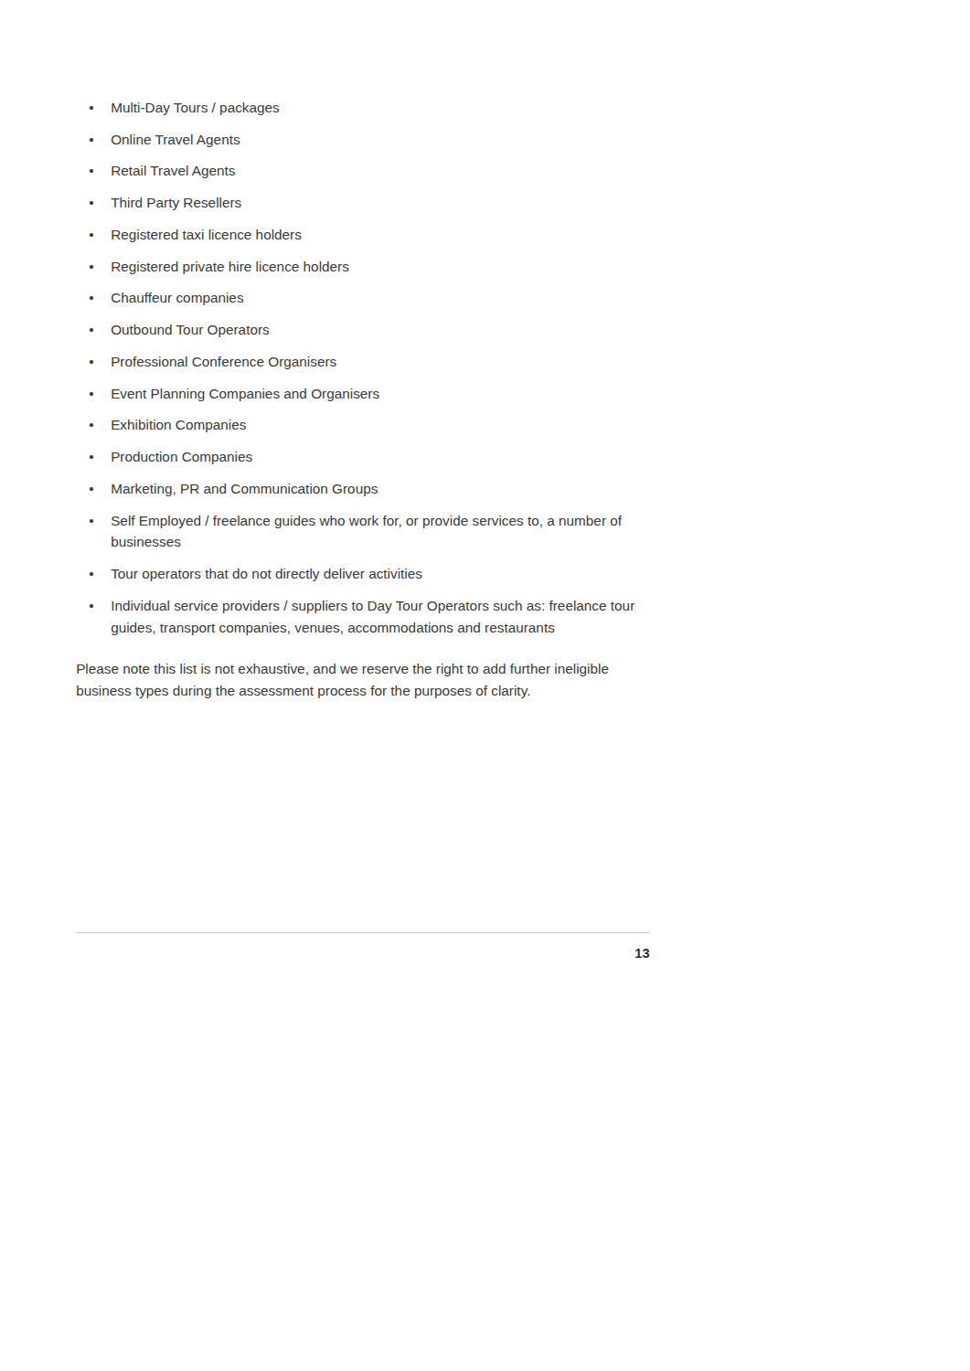Multi-Day Tours / packages
Online Travel Agents
Retail Travel Agents
Third Party Resellers
Registered taxi licence holders
Registered private hire licence holders
Chauffeur companies
Outbound Tour Operators
Professional Conference Organisers
Event Planning Companies and Organisers
Exhibition Companies
Production Companies
Marketing, PR and Communication Groups
Self Employed / freelance guides who work for, or provide services to, a number of businesses
Tour operators that do not directly deliver activities
Individual service providers / suppliers to Day Tour Operators such as: freelance tour guides, transport companies, venues, accommodations and restaurants
Please note this list is not exhaustive, and we reserve the right to add further ineligible business types during the assessment process for the purposes of clarity.
13